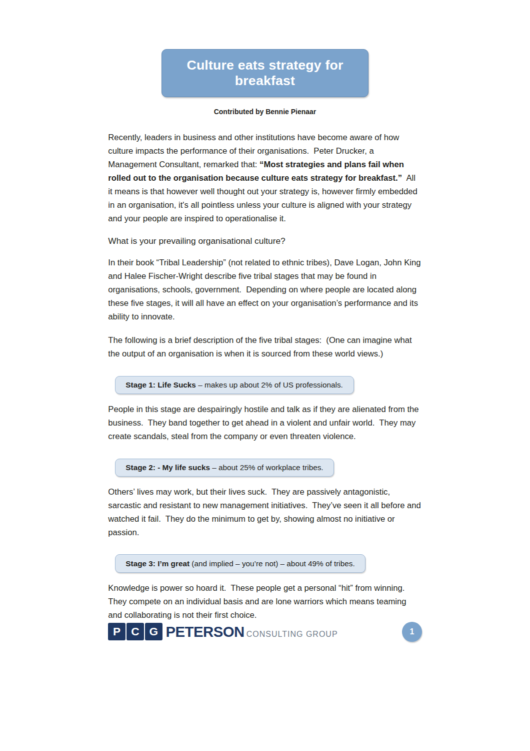Culture eats strategy for breakfast
Contributed by Bennie Pienaar
Recently, leaders in business and other institutions have become aware of how culture impacts the performance of their organisations. Peter Drucker, a Management Consultant, remarked that: “Most strategies and plans fail when rolled out to the organisation because culture eats strategy for breakfast.” All it means is that however well thought out your strategy is, however firmly embedded in an organisation, it's all pointless unless your culture is aligned with your strategy and your people are inspired to operationalise it.
What is your prevailing organisational culture?
In their book “Tribal Leadership” (not related to ethnic tribes), Dave Logan, John King and Halee Fischer-Wright describe five tribal stages that may be found in organisations, schools, government. Depending on where people are located along these five stages, it will all have an effect on your organisation’s performance and its ability to innovate.
The following is a brief description of the five tribal stages: (One can imagine what the output of an organisation is when it is sourced from these world views.)
Stage 1: Life Sucks – makes up about 2% of US professionals.
People in this stage are despairingly hostile and talk as if they are alienated from the business. They band together to get ahead in a violent and unfair world. They may create scandals, steal from the company or even threaten violence.
Stage 2: - My life sucks – about 25% of workplace tribes.
Others’ lives may work, but their lives suck. They are passively antagonistic, sarcastic and resistant to new management initiatives. They’ve seen it all before and watched it fail. They do the minimum to get by, showing almost no initiative or passion.
Stage 3: I’m great (and implied – you’re not) – about 49% of tribes.
Knowledge is power so hoard it. These people get a personal “hit” from winning. They compete on an individual basis and are lone warriors which means teaming and collaborating is not their first choice.
PCG
PETERSONCONSULTING GROUP
1